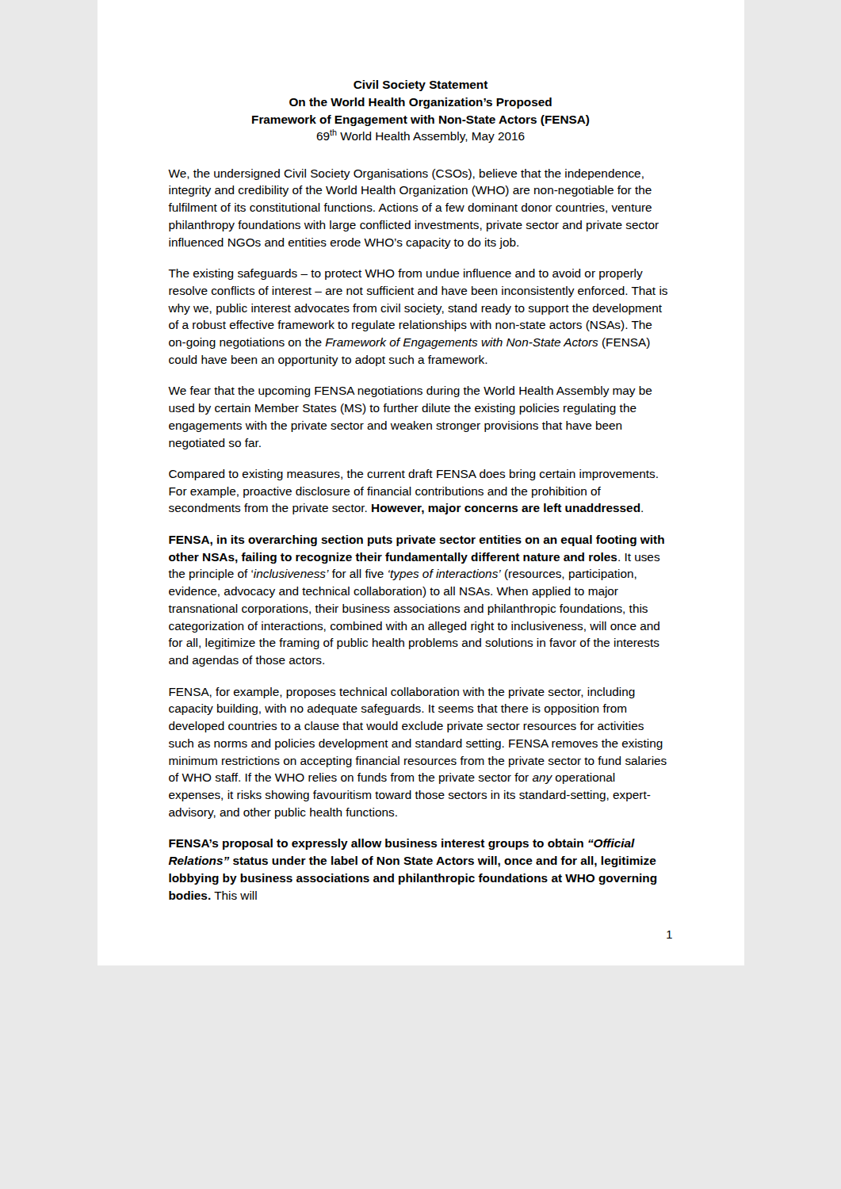Civil Society Statement On the World Health Organization’s Proposed Framework of Engagement with Non-State Actors (FENSA) 69th World Health Assembly, May 2016
We, the undersigned Civil Society Organisations (CSOs), believe that the independence, integrity and credibility of the World Health Organization (WHO) are non-negotiable for the fulfilment of its constitutional functions. Actions of a few dominant donor countries, venture philanthropy foundations with large conflicted investments, private sector and private sector influenced NGOs and entities erode WHO’s capacity to do its job.
The existing safeguards – to protect WHO from undue influence and to avoid or properly resolve conflicts of interest – are not sufficient and have been inconsistently enforced. That is why we, public interest advocates from civil society, stand ready to support the development of a robust effective framework to regulate relationships with non-state actors (NSAs). The on-going negotiations on the Framework of Engagements with Non-State Actors (FENSA) could have been an opportunity to adopt such a framework.
We fear that the upcoming FENSA negotiations during the World Health Assembly may be used by certain Member States (MS) to further dilute the existing policies regulating the engagements with the private sector and weaken stronger provisions that have been negotiated so far.
Compared to existing measures, the current draft FENSA does bring certain improvements. For example, proactive disclosure of financial contributions and the prohibition of secondments from the private sector. However, major concerns are left unaddressed.
FENSA, in its overarching section puts private sector entities on an equal footing with other NSAs, failing to recognize their fundamentally different nature and roles. It uses the principle of ‘inclusiveness’ for all five ‘types of interactions’ (resources, participation, evidence, advocacy and technical collaboration) to all NSAs. When applied to major transnational corporations, their business associations and philanthropic foundations, this categorization of interactions, combined with an alleged right to inclusiveness, will once and for all, legitimize the framing of public health problems and solutions in favor of the interests and agendas of those actors.
FENSA, for example, proposes technical collaboration with the private sector, including capacity building, with no adequate safeguards. It seems that there is opposition from developed countries to a clause that would exclude private sector resources for activities such as norms and policies development and standard setting. FENSA removes the existing minimum restrictions on accepting financial resources from the private sector to fund salaries of WHO staff. If the WHO relies on funds from the private sector for any operational expenses, it risks showing favouritism toward those sectors in its standard-setting, expert-advisory, and other public health functions.
FENSA’s proposal to expressly allow business interest groups to obtain “Official Relations” status under the label of Non State Actors will, once and for all, legitimize lobbying by business associations and philanthropic foundations at WHO governing bodies. This will
1